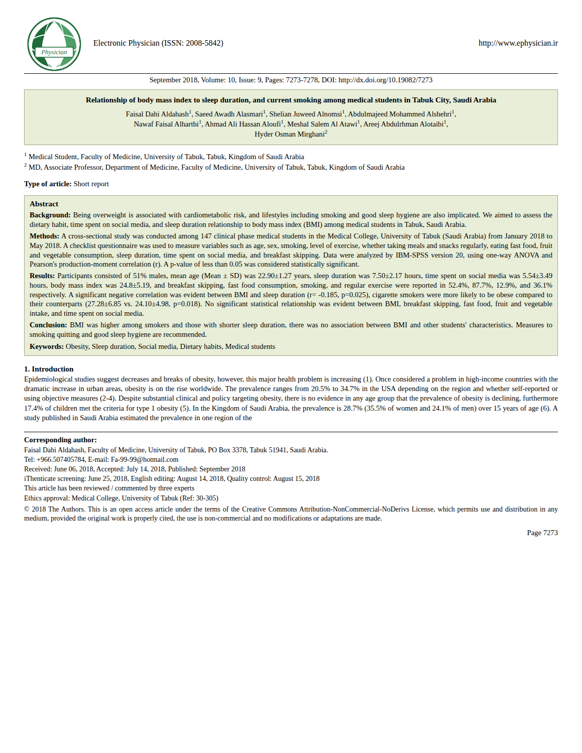Physician
Electronic Physician (ISSN: 2008-5842) http://www.ephysician.ir
September 2018, Volume: 10, Issue: 9, Pages: 7273-7278, DOI: http://dx.doi.org/10.19082/7273
Relationship of body mass index to sleep duration, and current smoking among medical students in Tabuk City, Saudi Arabia
Faisal Dahi Aldahash1, Saeed Awadh Alasmari1, Shelian Juweed Alnomsi1, Abdulmajeed Mohammed Alshehri1,
Nawaf Faisal Alharthi1, Ahmad Ali Hassan Aloufi1, Meshal Salem Al Atawi1, Areej Abdulrhman Alotaibi1,
Hyder Osman Mirghani2
1 Medical Student, Faculty of Medicine, University of Tabuk, Tabuk, Kingdom of Saudi Arabia
2 MD, Associate Professor, Department of Medicine, Faculty of Medicine, University of Tabuk, Tabuk, Kingdom of Saudi Arabia
Type of article: Short report
Abstract
Background: Being overweight is associated with cardiometabolic risk, and lifestyles including smoking and good sleep hygiene are also implicated. We aimed to assess the dietary habit, time spent on social media, and sleep duration relationship to body mass index (BMI) among medical students in Tabuk, Saudi Arabia.
Methods: A cross-sectional study was conducted among 147 clinical phase medical students in the Medical College, University of Tabuk (Saudi Arabia) from January 2018 to May 2018. A checklist questionnaire was used to measure variables such as age, sex, smoking, level of exercise, whether taking meals and snacks regularly, eating fast food, fruit and vegetable consumption, sleep duration, time spent on social media, and breakfast skipping. Data were analyzed by IBM-SPSS version 20, using one-way ANOVA and Pearson's production-moment correlation (r). A p-value of less than 0.05 was considered statistically significant.
Results: Participants consisted of 51% males, mean age (Mean ± SD) was 22.90±1.27 years, sleep duration was 7.50±2.17 hours, time spent on social media was 5.54±3.49 hours, body mass index was 24.8±5.19, and breakfast skipping, fast food consumption, smoking, and regular exercise were reported in 52.4%, 87.7%, 12.9%, and 36.1% respectively. A significant negative correlation was evident between BMI and sleep duration (r= -0.185, p=0.025), cigarette smokers were more likely to be obese compared to their counterparts (27.28±6.85 vs. 24.10±4.98, p=0.018). No significant statistical relationship was evident between BMI, breakfast skipping, fast food, fruit and vegetable intake, and time spent on social media.
Conclusion: BMI was higher among smokers and those with shorter sleep duration, there was no association between BMI and other students' characteristics. Measures to smoking quitting and good sleep hygiene are recommended.
Keywords: Obesity, Sleep duration, Social media, Dietary habits, Medical students
1. Introduction
Epidemiological studies suggest decreases and breaks of obesity, however, this major health problem is increasing (1). Once considered a problem in high-income countries with the dramatic increase in urban areas, obesity is on the rise worldwide. The prevalence ranges from 20.5% to 34.7% in the USA depending on the region and whether self-reported or using objective measures (2-4). Despite substantial clinical and policy targeting obesity, there is no evidence in any age group that the prevalence of obesity is declining, furthermore 17.4% of children met the criteria for type 1 obesity (5). In the Kingdom of Saudi Arabia, the prevalence is 28.7% (35.5% of women and 24.1% of men) over 15 years of age (6). A study published in Saudi Arabia estimated the prevalence in one region of the
Corresponding author:
Faisal Dahi Aldahash, Faculty of Medicine, University of Tabuk, PO Box 3378, Tabuk 51941, Saudi Arabia.
Tel: +966.507405784, E-mail: Fa-99-99@hotmail.com
Received: June 06, 2018, Accepted: July 14, 2018, Published: September 2018
iThenticate screening: June 25, 2018, English editing: August 14, 2018, Quality control: August 15, 2018
This article has been reviewed / commented by three experts
Ethics approval: Medical College, University of Tabuk (Ref: 30-305)
© 2018 The Authors. This is an open access article under the terms of the Creative Commons Attribution-NonCommercial-NoDerivs License, which permits use and distribution in any medium, provided the original work is properly cited, the use is non-commercial and no modifications or adaptations are made.
Page 7273